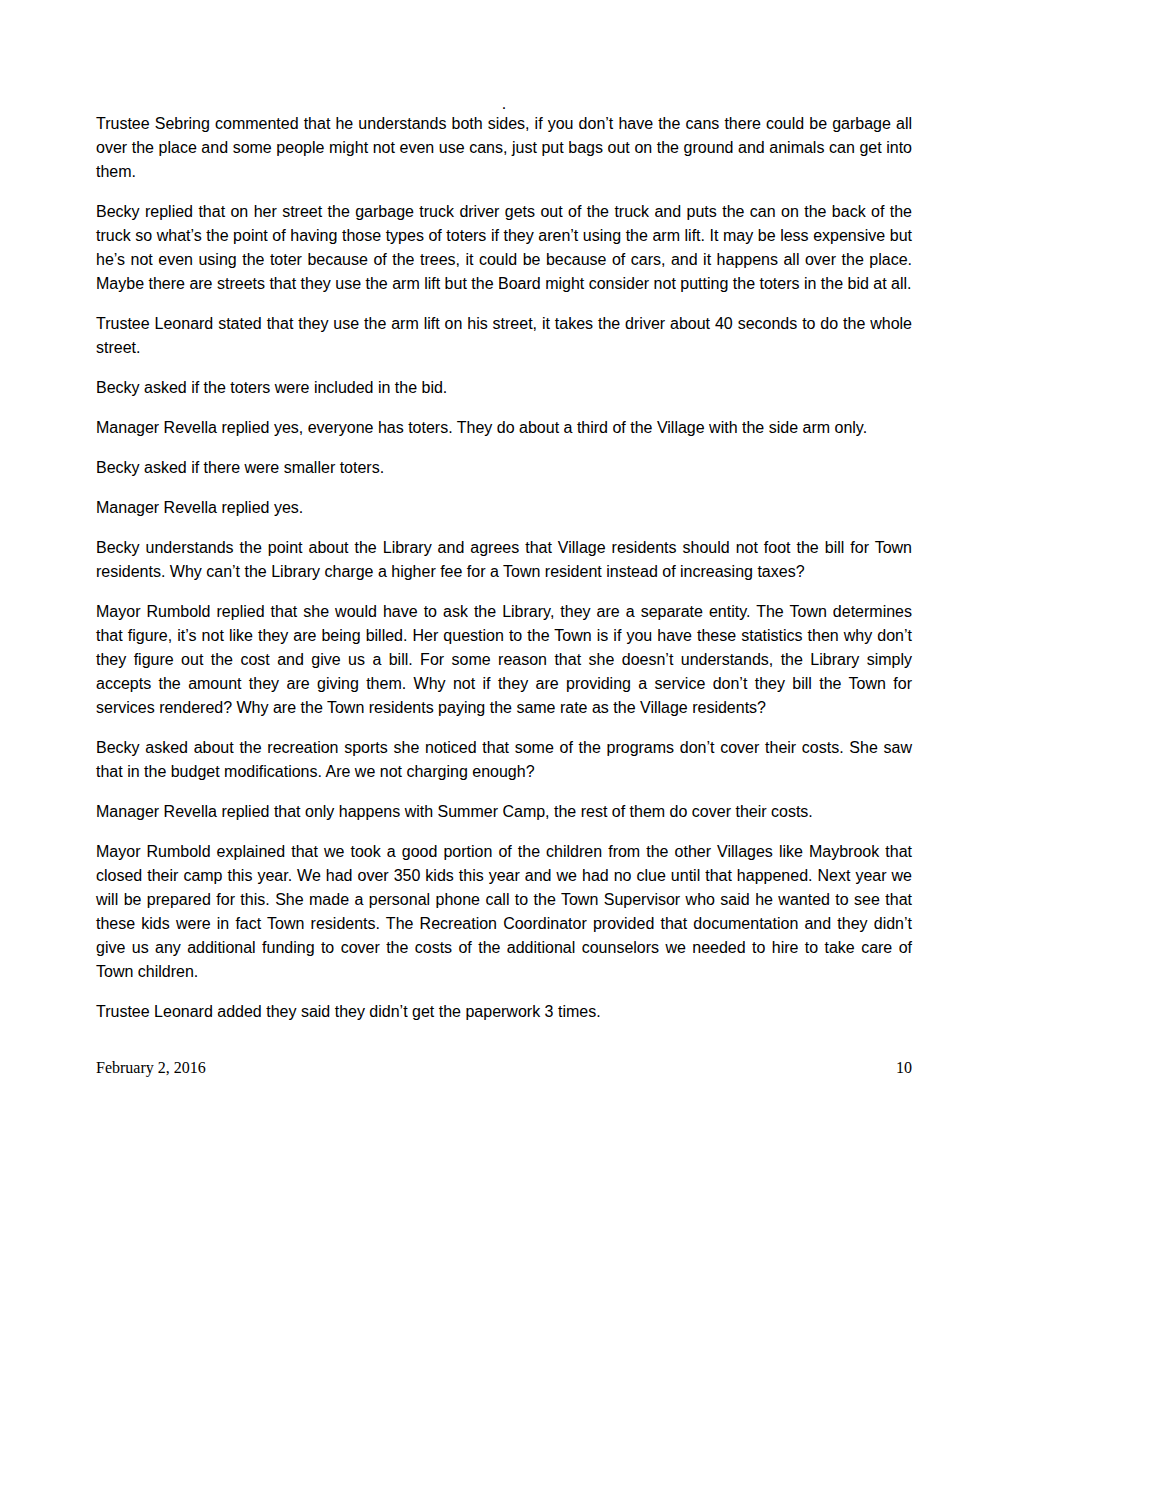.
Trustee Sebring commented that he understands both sides, if you don’t have the cans there could be garbage all over the place and some people might not even use cans, just put bags out on the ground and animals can get into them.
Becky replied that on her street the garbage truck driver gets out of the truck and puts the can on the back of the truck so what’s the point of having those types of toters if they aren’t using the arm lift. It may be less expensive but he’s not even using the toter because of the trees, it could be because of cars, and it happens all over the place. Maybe there are streets that they use the arm lift but the Board might consider not putting the toters in the bid at all.
Trustee Leonard stated that they use the arm lift on his street, it takes the driver about 40 seconds to do the whole street.
Becky asked if the toters were included in the bid.
Manager Revella replied yes, everyone has toters. They do about a third of the Village with the side arm only.
Becky asked if there were smaller toters.
Manager Revella replied yes.
Becky understands the point about the Library and agrees that Village residents should not foot the bill for Town residents. Why can’t the Library charge a higher fee for a Town resident instead of increasing taxes?
Mayor Rumbold replied that she would have to ask the Library, they are a separate entity. The Town determines that figure, it’s not like they are being billed. Her question to the Town is if you have these statistics then why don’t they figure out the cost and give us a bill. For some reason that she doesn’t understands, the Library simply accepts the amount they are giving them. Why not if they are providing a service don’t they bill the Town for services rendered? Why are the Town residents paying the same rate as the Village residents?
Becky asked about the recreation sports she noticed that some of the programs don’t cover their costs. She saw that in the budget modifications. Are we not charging enough?
Manager Revella replied that only happens with Summer Camp, the rest of them do cover their costs.
Mayor Rumbold explained that we took a good portion of the children from the other Villages like Maybrook that closed their camp this year. We had over 350 kids this year and we had no clue until that happened. Next year we will be prepared for this. She made a personal phone call to the Town Supervisor who said he wanted to see that these kids were in fact Town residents. The Recreation Coordinator provided that documentation and they didn’t give us any additional funding to cover the costs of the additional counselors we needed to hire to take care of Town children.
Trustee Leonard added they said they didn’t get the paperwork 3 times.
February 2, 2016 10